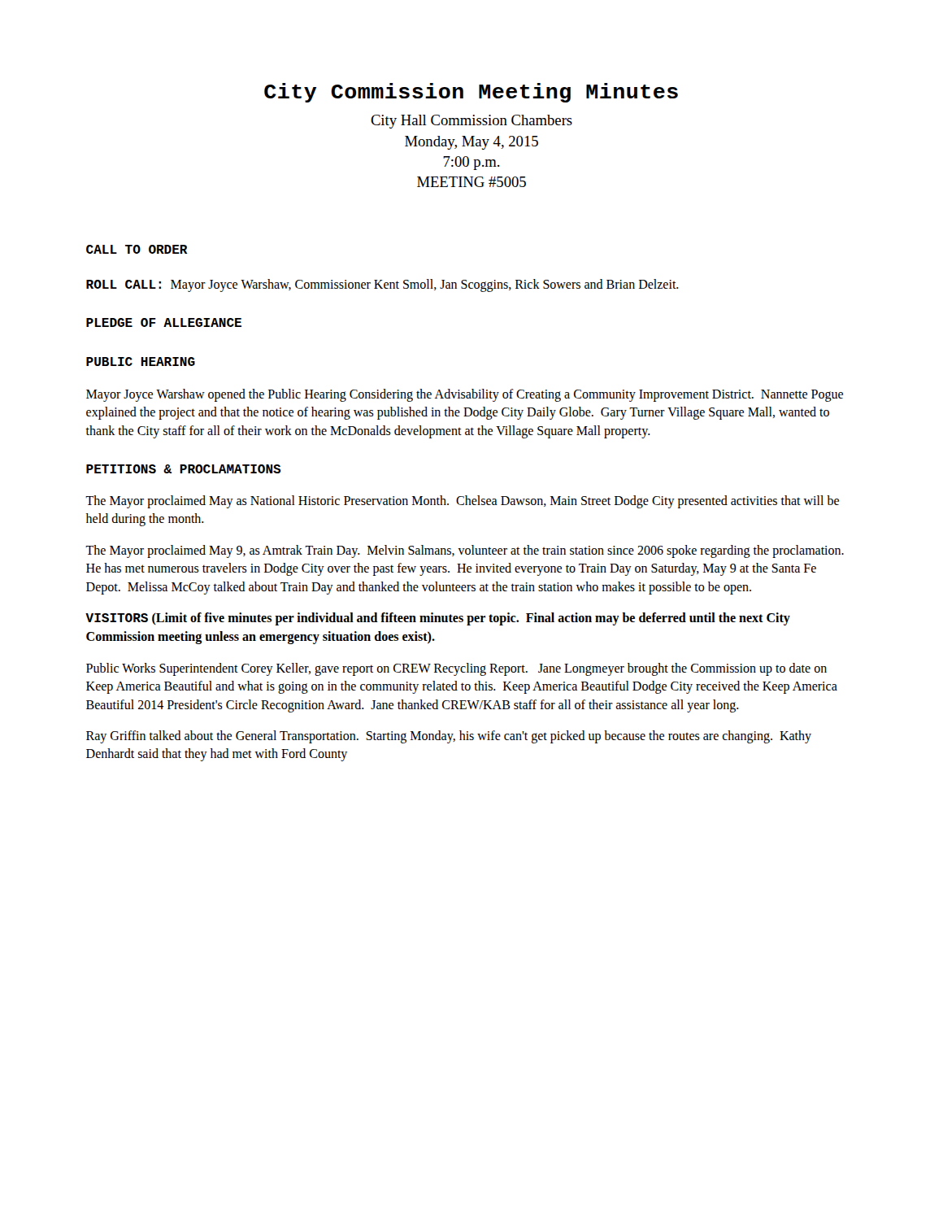City Commission Meeting Minutes
City Hall Commission Chambers
Monday, May 4, 2015
7:00 p.m.
MEETING #5005
CALL TO ORDER
ROLL CALL: Mayor Joyce Warshaw, Commissioner Kent Smoll, Jan Scoggins, Rick Sowers and Brian Delzeit.
PLEDGE OF ALLEGIANCE
PUBLIC HEARING
Mayor Joyce Warshaw opened the Public Hearing Considering the Advisability of Creating a Community Improvement District. Nannette Pogue explained the project and that the notice of hearing was published in the Dodge City Daily Globe. Gary Turner Village Square Mall, wanted to thank the City staff for all of their work on the McDonalds development at the Village Square Mall property.
PETITIONS & PROCLAMATIONS
The Mayor proclaimed May as National Historic Preservation Month. Chelsea Dawson, Main Street Dodge City presented activities that will be held during the month.
The Mayor proclaimed May 9, as Amtrak Train Day. Melvin Salmans, volunteer at the train station since 2006 spoke regarding the proclamation. He has met numerous travelers in Dodge City over the past few years. He invited everyone to Train Day on Saturday, May 9 at the Santa Fe Depot. Melissa McCoy talked about Train Day and thanked the volunteers at the train station who makes it possible to be open.
VISITORS (Limit of five minutes per individual and fifteen minutes per topic. Final action may be deferred until the next City Commission meeting unless an emergency situation does exist).
Public Works Superintendent Corey Keller, gave report on CREW Recycling Report. Jane Longmeyer brought the Commission up to date on Keep America Beautiful and what is going on in the community related to this. Keep America Beautiful Dodge City received the Keep America Beautiful 2014 President's Circle Recognition Award. Jane thanked CREW/KAB staff for all of their assistance all year long.
Ray Griffin talked about the General Transportation. Starting Monday, his wife can't get picked up because the routes are changing. Kathy Denhardt said that they had met with Ford County